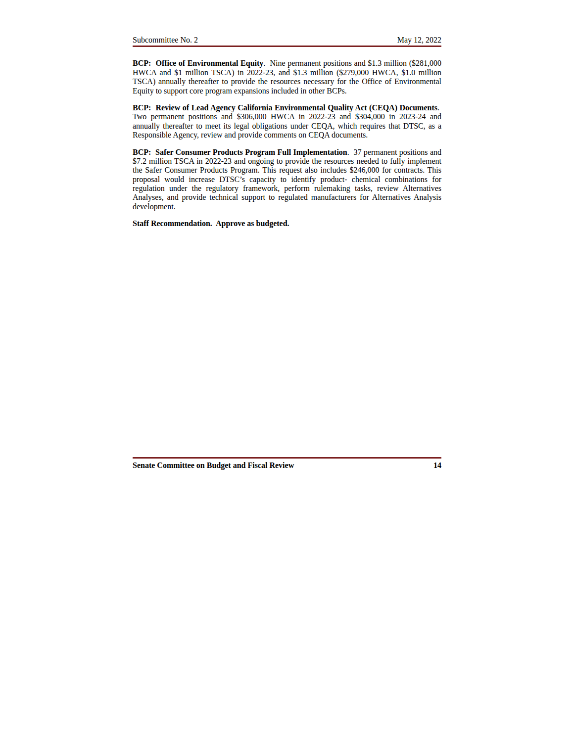Subcommittee No. 2
May 12, 2022
BCP: Office of Environmental Equity. Nine permanent positions and $1.3 million ($281,000 HWCA and $1 million TSCA) in 2022-23, and $1.3 million ($279,000 HWCA, $1.0 million TSCA) annually thereafter to provide the resources necessary for the Office of Environmental Equity to support core program expansions included in other BCPs.
BCP: Review of Lead Agency California Environmental Quality Act (CEQA) Documents. Two permanent positions and $306,000 HWCA in 2022-23 and $304,000 in 2023-24 and annually thereafter to meet its legal obligations under CEQA, which requires that DTSC, as a Responsible Agency, review and provide comments on CEQA documents.
BCP: Safer Consumer Products Program Full Implementation. 37 permanent positions and $7.2 million TSCA in 2022-23 and ongoing to provide the resources needed to fully implement the Safer Consumer Products Program. This request also includes $246,000 for contracts. This proposal would increase DTSC’s capacity to identify product- chemical combinations for regulation under the regulatory framework, perform rulemaking tasks, review Alternatives Analyses, and provide technical support to regulated manufacturers for Alternatives Analysis development.
Staff Recommendation. Approve as budgeted.
Senate Committee on Budget and Fiscal Review
14